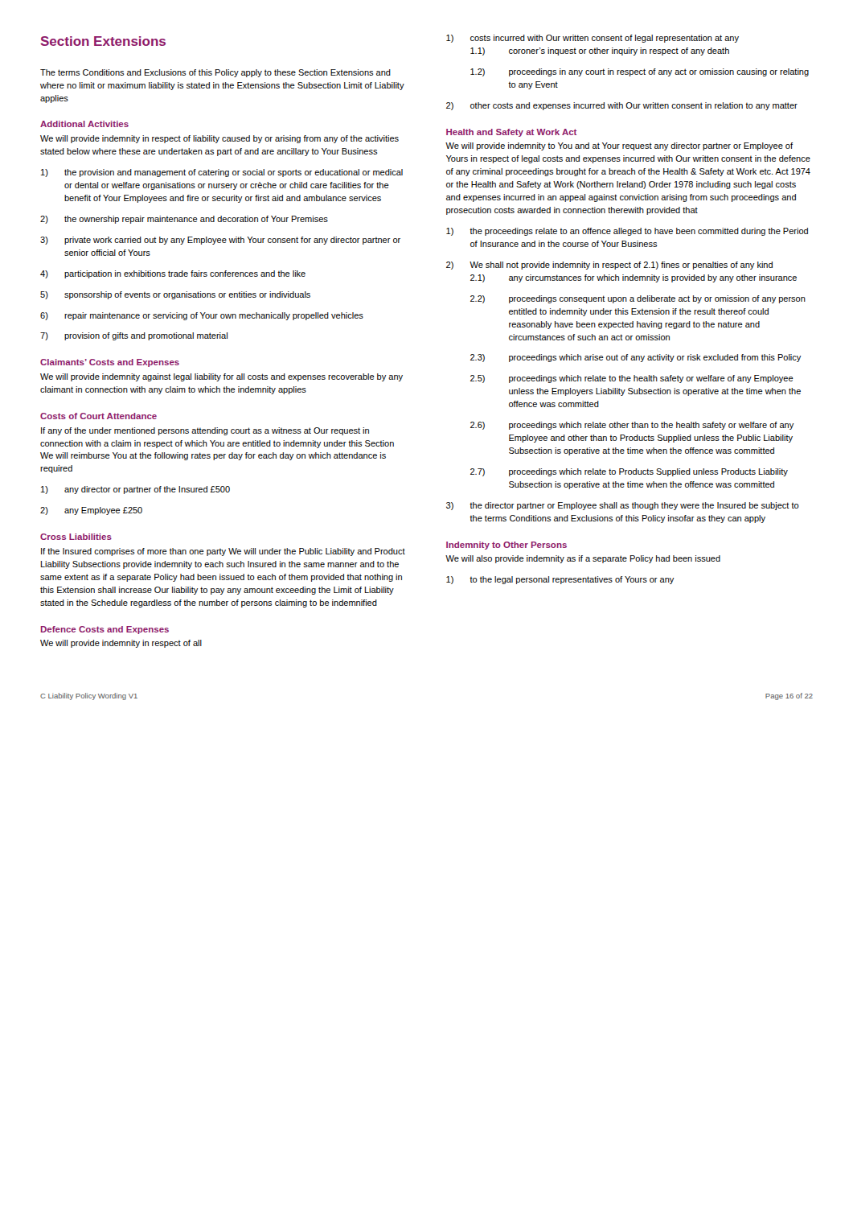Section Extensions
The terms Conditions and Exclusions of this Policy apply to these Section Extensions and where no limit or maximum liability is stated in the Extensions the Subsection Limit of Liability applies
Additional Activities
We will provide indemnity in respect of liability caused by or arising from any of the activities stated below where these are undertaken as part of and are ancillary to Your Business
the provision and management of catering or social or sports or educational or medical or dental or welfare organisations or nursery or crèche or child care facilities for the benefit of Your Employees and fire or security or first aid and ambulance services
the ownership repair maintenance and decoration of Your Premises
private work carried out by any Employee with Your consent for any director partner or senior official of Yours
participation in exhibitions trade fairs conferences and the like
sponsorship of events or organisations or entities or individuals
repair maintenance or servicing of Your own mechanically propelled vehicles
provision of gifts and promotional material
Claimants’ Costs and Expenses
We will provide indemnity against legal liability for all costs and expenses recoverable by any claimant in connection with any claim to which the indemnity applies
Costs of Court Attendance
If any of the under mentioned persons attending court as a witness at Our request in connection with a claim in respect of which You are entitled to indemnity under this Section We will reimburse You at the following rates per day for each day on which attendance is required
any director or partner of the Insured £500
any Employee £250
Cross Liabilities
If the Insured comprises of more than one party We will under the Public Liability and Product Liability Subsections provide indemnity to each such Insured in the same manner and to the same extent as if a separate Policy had been issued to each of them provided that nothing in this Extension shall increase Our liability to pay any amount exceeding the Limit of Liability stated in the Schedule regardless of the number of persons claiming to be indemnified
Defence Costs and Expenses
We will provide indemnity in respect of all
costs incurred with Our written consent of legal representation at any
1.1) coroner’s inquest or other inquiry in respect of any death
1.2) proceedings in any court in respect of any act or omission causing or relating to any Event
other costs and expenses incurred with Our written consent in relation to any matter
Health and Safety at Work Act
We will provide indemnity to You and at Your request any director partner or Employee of Yours in respect of legal costs and expenses incurred with Our written consent in the defence of any criminal proceedings brought for a breach of the Health & Safety at Work etc. Act 1974 or the Health and Safety at Work (Northern Ireland) Order 1978 including such legal costs and expenses incurred in an appeal against conviction arising from such proceedings and prosecution costs awarded in connection therewith provided that
the proceedings relate to an offence alleged to have been committed during the Period of Insurance and in the course of Your Business
We shall not provide indemnity in respect of 2.1) fines or penalties of any kind
2.1) any circumstances for which indemnity is provided by any other insurance
2.2) proceedings consequent upon a deliberate act by or omission of any person entitled to indemnity under this Extension if the result thereof could reasonably have been expected having regard to the nature and circumstances of such an act or omission
2.3) proceedings which arise out of any activity or risk excluded from this Policy
2.5) proceedings which relate to the health safety or welfare of any Employee unless the Employers Liability Subsection is operative at the time when the offence was committed
2.6) proceedings which relate other than to the health safety or welfare of any Employee and other than to Products Supplied unless the Public Liability Subsection is operative at the time when the offence was committed
2.7) proceedings which relate to Products Supplied unless Products Liability Subsection is operative at the time when the offence was committed
the director partner or Employee shall as though they were the Insured be subject to the terms Conditions and Exclusions of this Policy insofar as they can apply
Indemnity to Other Persons
We will also provide indemnity as if a separate Policy had been issued
to the legal personal representatives of Yours or any
C Liability Policy Wording V1
Page 16 of 22